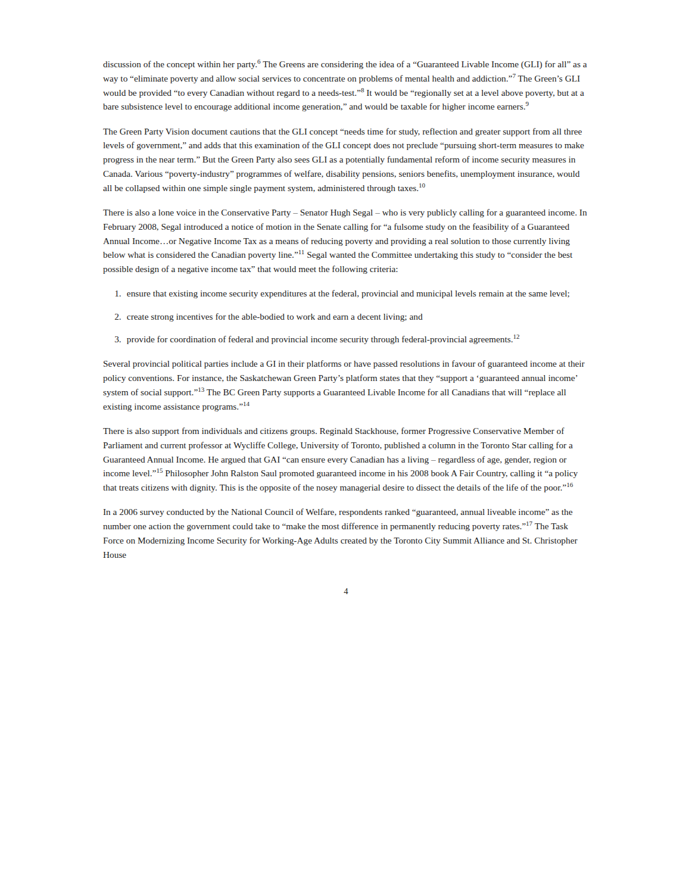discussion of the concept within her party.6 The Greens are considering the idea of a “Guaranteed Livable Income (GLI) for all” as a way to “eliminate poverty and allow social services to concentrate on problems of mental health and addiction.”7 The Green’s GLI would be provided “to every Canadian without regard to a needs-test.”8 It would be “regionally set at a level above poverty, but at a bare subsistence level to encourage additional income generation,” and would be taxable for higher income earners.9
The Green Party Vision document cautions that the GLI concept “needs time for study, reflection and greater support from all three levels of government,” and adds that this examination of the GLI concept does not preclude “pursuing short-term measures to make progress in the near term.” But the Green Party also sees GLI as a potentially fundamental reform of income security measures in Canada. Various “poverty-industry” programmes of welfare, disability pensions, seniors benefits, unemployment insurance, would all be collapsed within one simple single payment system, administered through taxes.10
There is also a lone voice in the Conservative Party – Senator Hugh Segal – who is very publicly calling for a guaranteed income. In February 2008, Segal introduced a notice of motion in the Senate calling for “a fulsome study on the feasibility of a Guaranteed Annual Income…or Negative Income Tax as a means of reducing poverty and providing a real solution to those currently living below what is considered the Canadian poverty line.”11 Segal wanted the Committee undertaking this study to “consider the best possible design of a negative income tax” that would meet the following criteria:
ensure that existing income security expenditures at the federal, provincial and municipal levels remain at the same level;
create strong incentives for the able-bodied to work and earn a decent living; and
provide for coordination of federal and provincial income security through federal-provincial agreements.12
Several provincial political parties include a GI in their platforms or have passed resolutions in favour of guaranteed income at their policy conventions. For instance, the Saskatchewan Green Party’s platform states that they “support a ‘guaranteed annual income’ system of social support.”13 The BC Green Party supports a Guaranteed Livable Income for all Canadians that will “replace all existing income assistance programs.”14
There is also support from individuals and citizens groups. Reginald Stackhouse, former Progressive Conservative Member of Parliament and current professor at Wycliffe College, University of Toronto, published a column in the Toronto Star calling for a Guaranteed Annual Income. He argued that GAI “can ensure every Canadian has a living – regardless of age, gender, region or income level.”15 Philosopher John Ralston Saul promoted guaranteed income in his 2008 book A Fair Country, calling it “a policy that treats citizens with dignity. This is the opposite of the nosey managerial desire to dissect the details of the life of the poor.”16
In a 2006 survey conducted by the National Council of Welfare, respondents ranked “guaranteed, annual liveable income” as the number one action the government could take to “make the most difference in permanently reducing poverty rates.”17 The Task Force on Modernizing Income Security for Working-Age Adults created by the Toronto City Summit Alliance and St. Christopher House
4